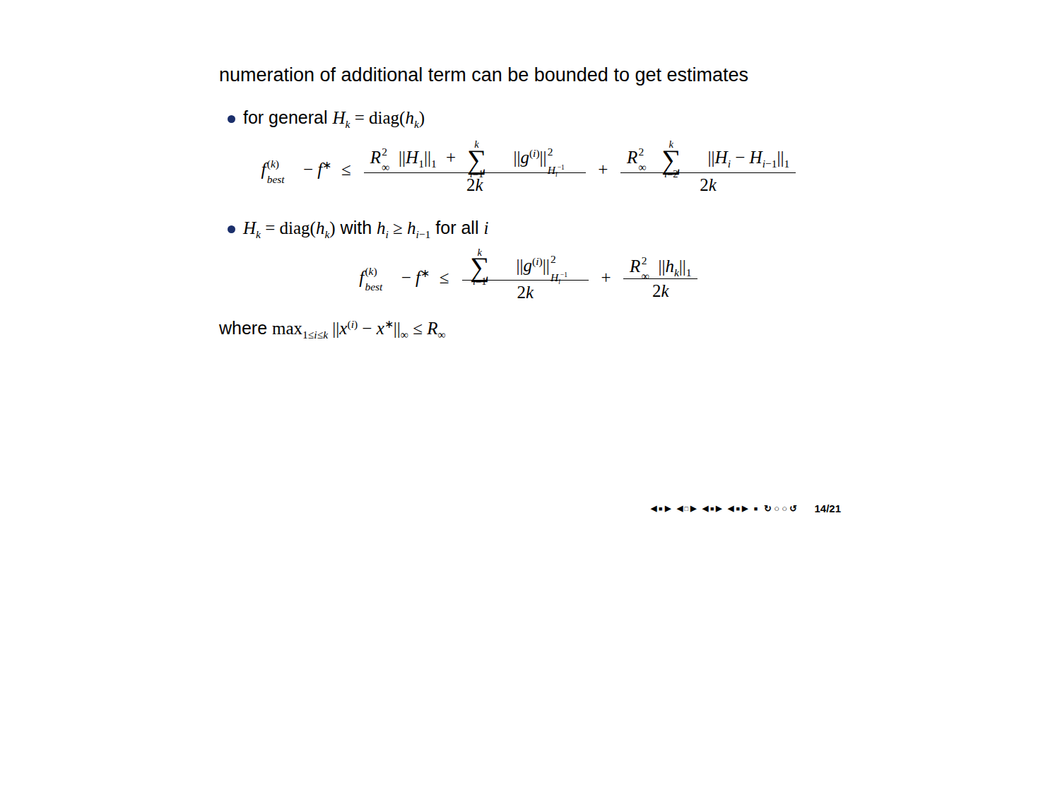numeration of additional term can be bounded to get estimates
for general Hk = diag(hk)
f(k)best − f∗ ≤ R 2∞ ||H1||1 + k∑i=1 ||g(i)||2Hi−1 2k + R 2∞ k∑i=2 ||Hi − Hi−1||1 2k
Hk = diag(hk) with hi ≥ hi−1 for all i
f(k)best − f∗ ≤ k∑i=1 ||g(i)||2Hi−1 2k + R 2∞ ||hk||1 2k
where max1≤i≤k ||x(i) − x∗||∞ ≤ R∞
◀■▶ ◀□▶ ◀■▶ ◀■▶ ■ ↻○○↺
14/21